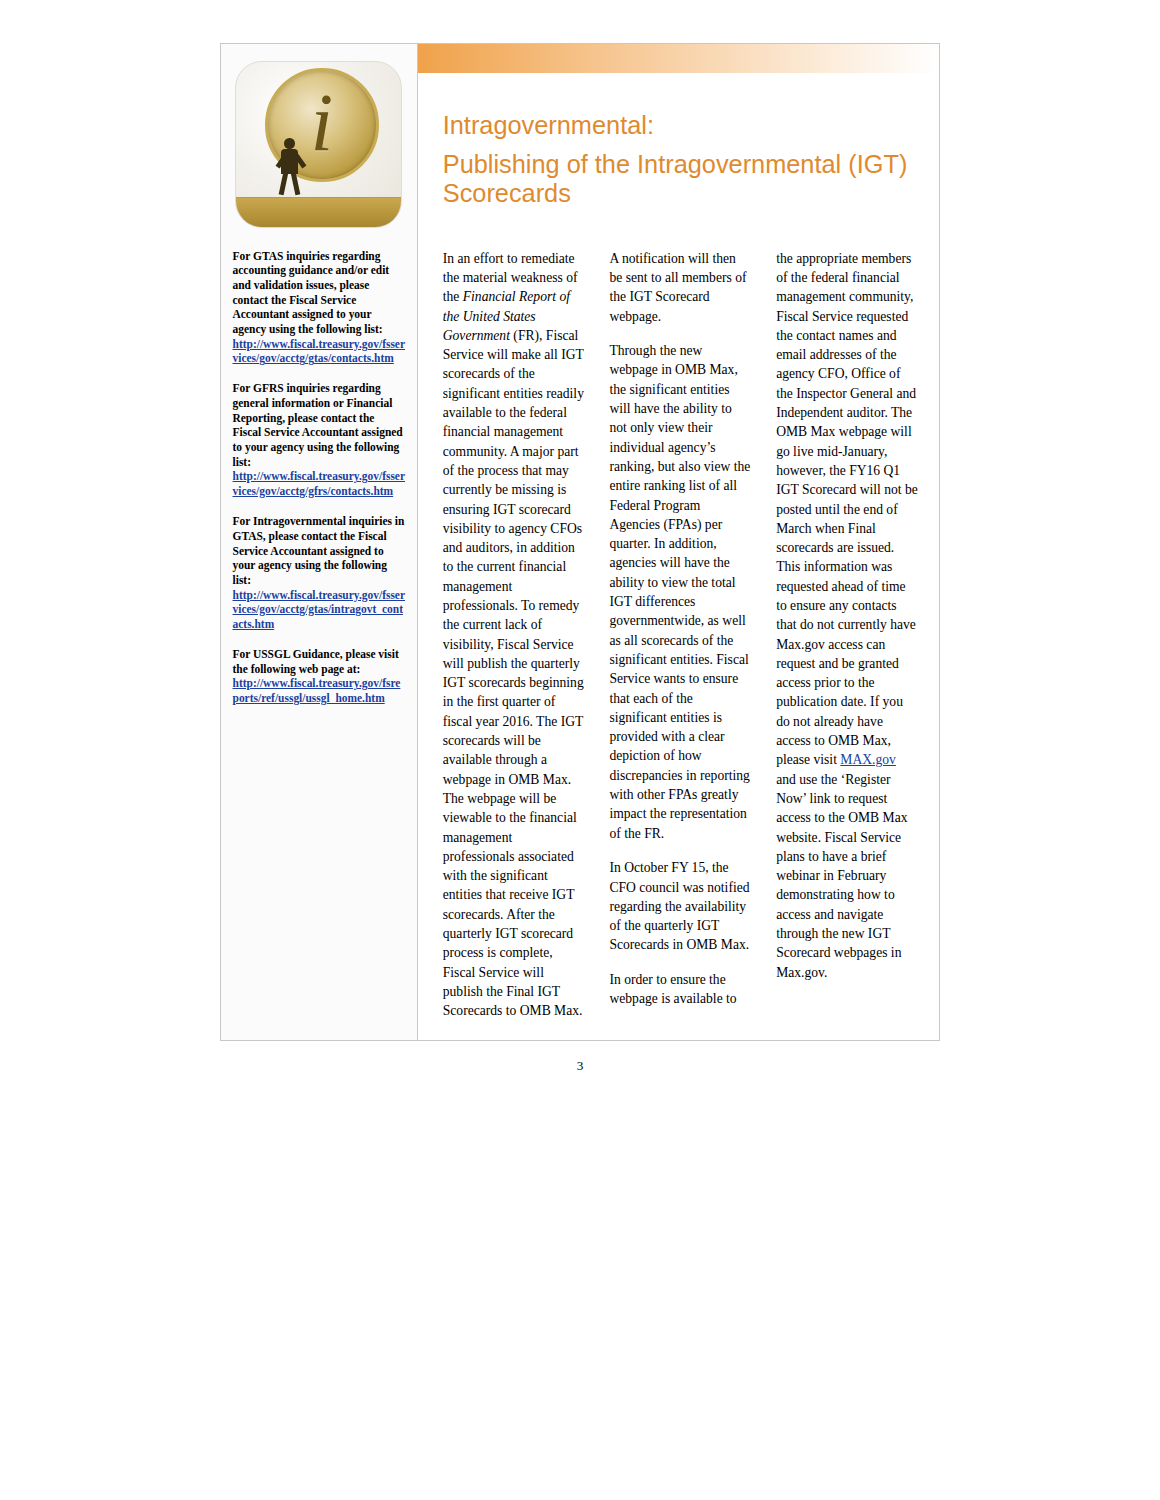For GTAS inquiries regarding accounting guidance and/or edit and validation issues, please contact the Fiscal Service Accountant assigned to your agency using the following list:
http://www.fiscal.treasury.gov/fsservices/gov/acctg/gtas/contacts.htm
For GFRS inquiries regarding general information or Financial Reporting, please contact the Fiscal Service Accountant assigned to your agency using the following list:
http://www.fiscal.treasury.gov/fsservices/gov/acctg/gfrs/contacts.htm
For Intragovernmental inquiries in GTAS, please contact the Fiscal Service Accountant assigned to your agency using the following list:
http://www.fiscal.treasury.gov/fsservices/gov/acctg/gtas/intragovt_contacts.htm
For USSGL Guidance, please visit the following web page at:
http://www.fiscal.treasury.gov/fsreports/ref/ussgl/ussgl_home.htm
Intragovernmental:
Publishing of the Intragovernmental (IGT) Scorecards
In an effort to remediate the material weakness of the Financial Report of the United States Government (FR), Fiscal Service will make all IGT scorecards of the significant entities readily available to the federal financial management community. A major part of the process that may currently be missing is ensuring IGT scorecard visibility to agency CFOs and auditors, in addition to the current financial management professionals. To remedy the current lack of visibility, Fiscal Service will publish the quarterly IGT scorecards beginning in the first quarter of fiscal year 2016. The IGT scorecards will be available through a webpage in OMB Max. The webpage will be viewable to the financial management professionals associated with the significant entities that receive IGT scorecards. After the quarterly IGT scorecard process is complete, Fiscal Service will publish the Final IGT Scorecards to OMB Max.
A notification will then be sent to all members of the IGT Scorecard webpage.
Through the new webpage in OMB Max, the significant entities will have the ability to not only view their individual agency’s ranking, but also view the entire ranking list of all Federal Program Agencies (FPAs) per quarter. In addition, agencies will have the ability to view the total IGT differences governmentwide, as well as all scorecards of the significant entities. Fiscal Service wants to ensure that each of the significant entities is provided with a clear depiction of how discrepancies in reporting with other FPAs greatly impact the representation of the FR.
In October FY 15, the CFO council was notified regarding the availability of the quarterly IGT Scorecards in OMB Max.
In order to ensure the webpage is available to the appropriate members of the federal financial management community, Fiscal Service requested the contact names and email addresses of the agency CFO, Office of the Inspector General and Independent auditor. The OMB Max webpage will go live mid-January, however, the FY16 Q1 IGT Scorecard will not be posted until the end of March when Final scorecards are issued. This information was requested ahead of time to ensure any contacts that do not currently have Max.gov access can request and be granted access prior to the publication date. If you do not already have access to OMB Max, please visit MAX.gov and use the ‘Register Now’ link to request access to the OMB Max website. Fiscal Service plans to have a brief webinar in February demonstrating how to access and navigate through the new IGT Scorecard webpages in Max.gov.
3